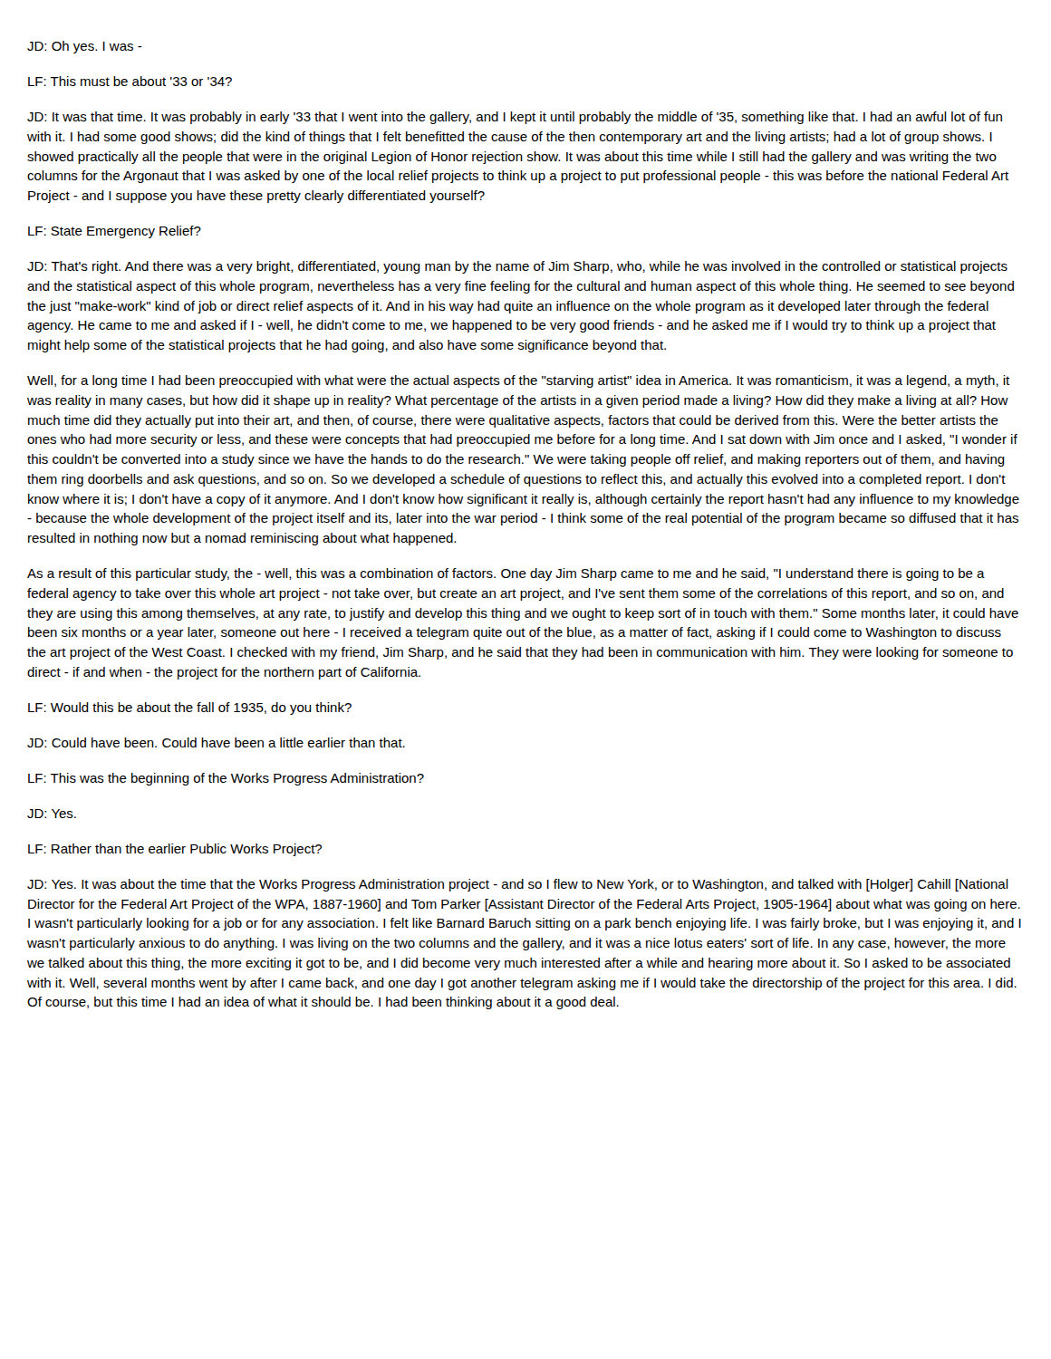JD: Oh yes. I was -
LF: This must be about '33 or '34?
JD: It was that time. It was probably in early '33 that I went into the gallery, and I kept it until probably the middle of '35, something like that. I had an awful lot of fun with it. I had some good shows; did the kind of things that I felt benefitted the cause of the then contemporary art and the living artists; had a lot of group shows. I showed practically all the people that were in the original Legion of Honor rejection show. It was about this time while I still had the gallery and was writing the two columns for the Argonaut that I was asked by one of the local relief projects to think up a project to put professional people - this was before the national Federal Art Project - and I suppose you have these pretty clearly differentiated yourself?
LF: State Emergency Relief?
JD: That's right. And there was a very bright, differentiated, young man by the name of Jim Sharp, who, while he was involved in the controlled or statistical projects and the statistical aspect of this whole program, nevertheless has a very fine feeling for the cultural and human aspect of this whole thing. He seemed to see beyond the just "make-work" kind of job or direct relief aspects of it. And in his way had quite an influence on the whole program as it developed later through the federal agency. He came to me and asked if I - well, he didn't come to me, we happened to be very good friends - and he asked me if I would try to think up a project that might help some of the statistical projects that he had going, and also have some significance beyond that.
Well, for a long time I had been preoccupied with what were the actual aspects of the "starving artist" idea in America. It was romanticism, it was a legend, a myth, it was reality in many cases, but how did it shape up in reality? What percentage of the artists in a given period made a living? How did they make a living at all? How much time did they actually put into their art, and then, of course, there were qualitative aspects, factors that could be derived from this. Were the better artists the ones who had more security or less, and these were concepts that had preoccupied me before for a long time. And I sat down with Jim once and I asked, "I wonder if this couldn't be converted into a study since we have the hands to do the research." We were taking people off relief, and making reporters out of them, and having them ring doorbells and ask questions, and so on. So we developed a schedule of questions to reflect this, and actually this evolved into a completed report. I don't know where it is; I don't have a copy of it anymore. And I don't know how significant it really is, although certainly the report hasn't had any influence to my knowledge - because the whole development of the project itself and its, later into the war period - I think some of the real potential of the program became so diffused that it has resulted in nothing now but a nomad reminiscing about what happened.
As a result of this particular study, the - well, this was a combination of factors. One day Jim Sharp came to me and he said, "I understand there is going to be a federal agency to take over this whole art project - not take over, but create an art project, and I've sent them some of the correlations of this report, and so on, and they are using this among themselves, at any rate, to justify and develop this thing and we ought to keep sort of in touch with them." Some months later, it could have been six months or a year later, someone out here - I received a telegram quite out of the blue, as a matter of fact, asking if I could come to Washington to discuss the art project of the West Coast. I checked with my friend, Jim Sharp, and he said that they had been in communication with him. They were looking for someone to direct - if and when - the project for the northern part of California.
LF: Would this be about the fall of 1935, do you think?
JD: Could have been. Could have been a little earlier than that.
LF: This was the beginning of the Works Progress Administration?
JD: Yes.
LF: Rather than the earlier Public Works Project?
JD: Yes. It was about the time that the Works Progress Administration project - and so I flew to New York, or to Washington, and talked with [Holger] Cahill [National Director for the Federal Art Project of the WPA, 1887-1960] and Tom Parker [Assistant Director of the Federal Arts Project, 1905-1964] about what was going on here. I wasn't particularly looking for a job or for any association. I felt like Barnard Baruch sitting on a park bench enjoying life. I was fairly broke, but I was enjoying it, and I wasn't particularly anxious to do anything. I was living on the two columns and the gallery, and it was a nice lotus eaters' sort of life. In any case, however, the more we talked about this thing, the more exciting it got to be, and I did become very much interested after a while and hearing more about it. So I asked to be associated with it. Well, several months went by after I came back, and one day I got another telegram asking me if I would take the directorship of the project for this area. I did. Of course, but this time I had an idea of what it should be. I had been thinking about it a good deal.